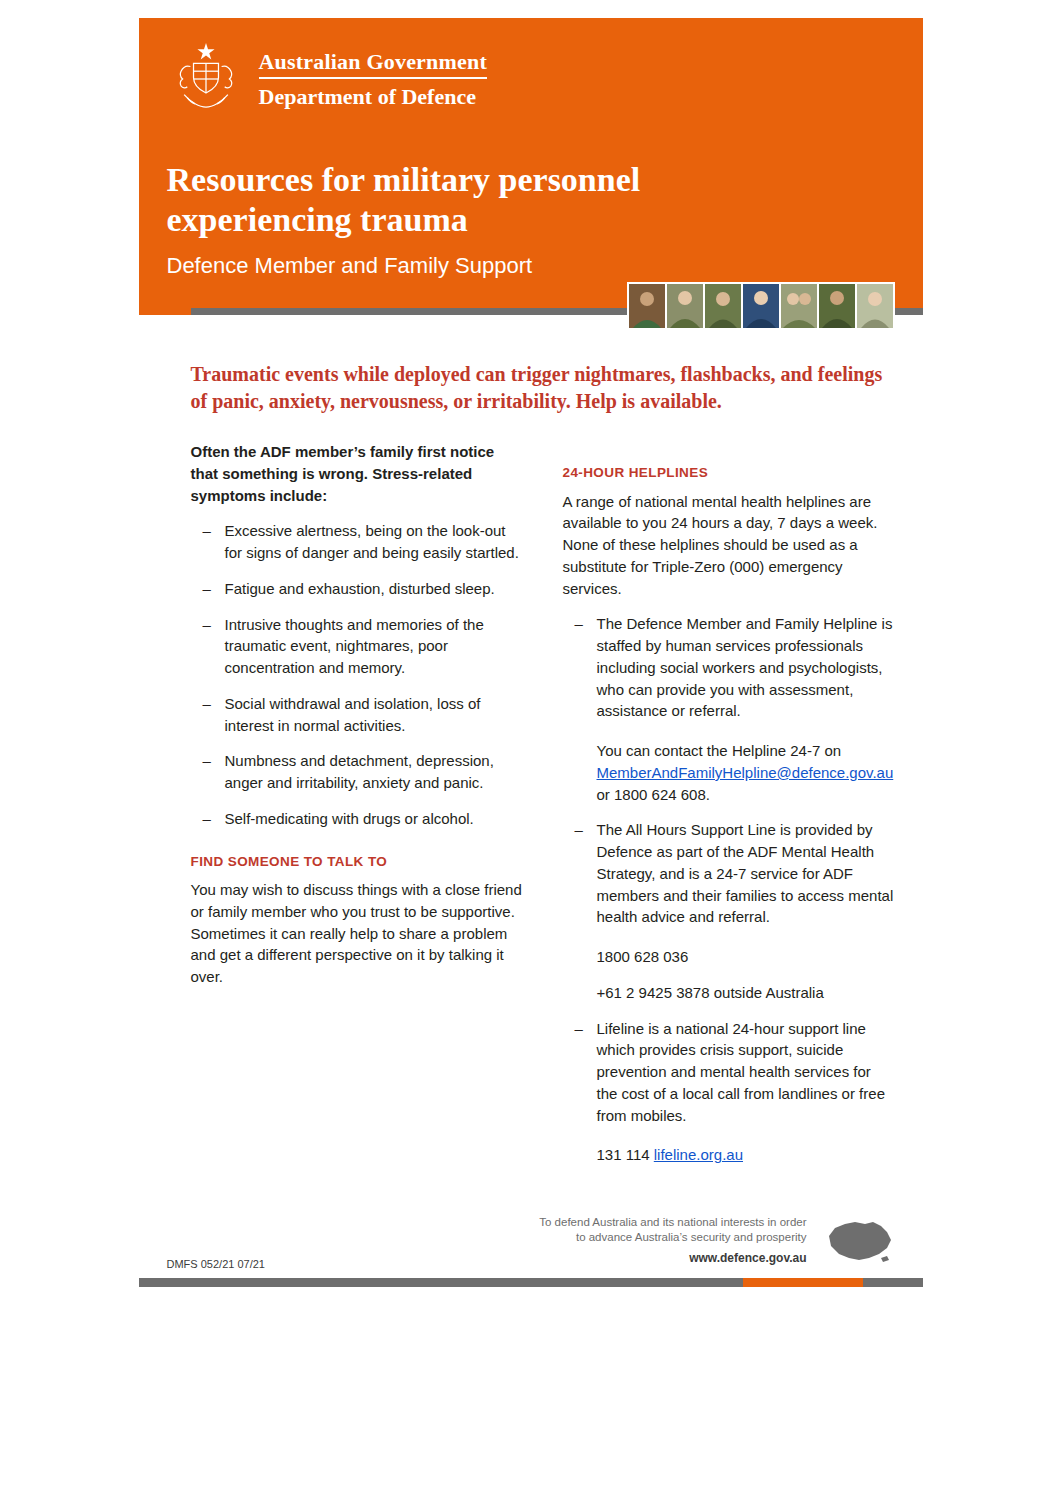Australian Government Department of Defence
Resources for military personnel experiencing trauma
Defence Member and Family Support
Traumatic events while deployed can trigger nightmares, flashbacks, and feelings of panic, anxiety, nervousness, or irritability. Help is available.
Often the ADF member’s family first notice that something is wrong. Stress-related symptoms include:
Excessive alertness, being on the look-out for signs of danger and being easily startled.
Fatigue and exhaustion, disturbed sleep.
Intrusive thoughts and memories of the traumatic event, nightmares, poor concentration and memory.
Social withdrawal and isolation, loss of interest in normal activities.
Numbness and detachment, depression, anger and irritability, anxiety and panic.
Self-medicating with drugs or alcohol.
Find someone to talk to
You may wish to discuss things with a close friend or family member who you trust to be supportive. Sometimes it can really help to share a problem and get a different perspective on it by talking it over.
24-hour helplines
A range of national mental health helplines are available to you 24 hours a day, 7 days a week. None of these helplines should be used as a substitute for Triple-Zero (000) emergency services.
The Defence Member and Family Helpline is staffed by human services professionals including social workers and psychologists, who can provide you with assessment, assistance or referral.
You can contact the Helpline 24-7 on MemberAndFamilyHelpline@defence.gov.au or 1800 624 608.
The All Hours Support Line is provided by Defence as part of the ADF Mental Health Strategy, and is a 24-7 service for ADF members and their families to access mental health advice and referral.
1800 628 036
+61 2 9425 3878 outside Australia
Lifeline is a national 24-hour support line which provides crisis support, suicide prevention and mental health services for the cost of a local call from landlines or free from mobiles.
131 114 lifeline.org.au
To defend Australia and its national interests in order
to advance Australia’s security and prosperity
www.defence.gov.au
DMFS 052/21 07/21